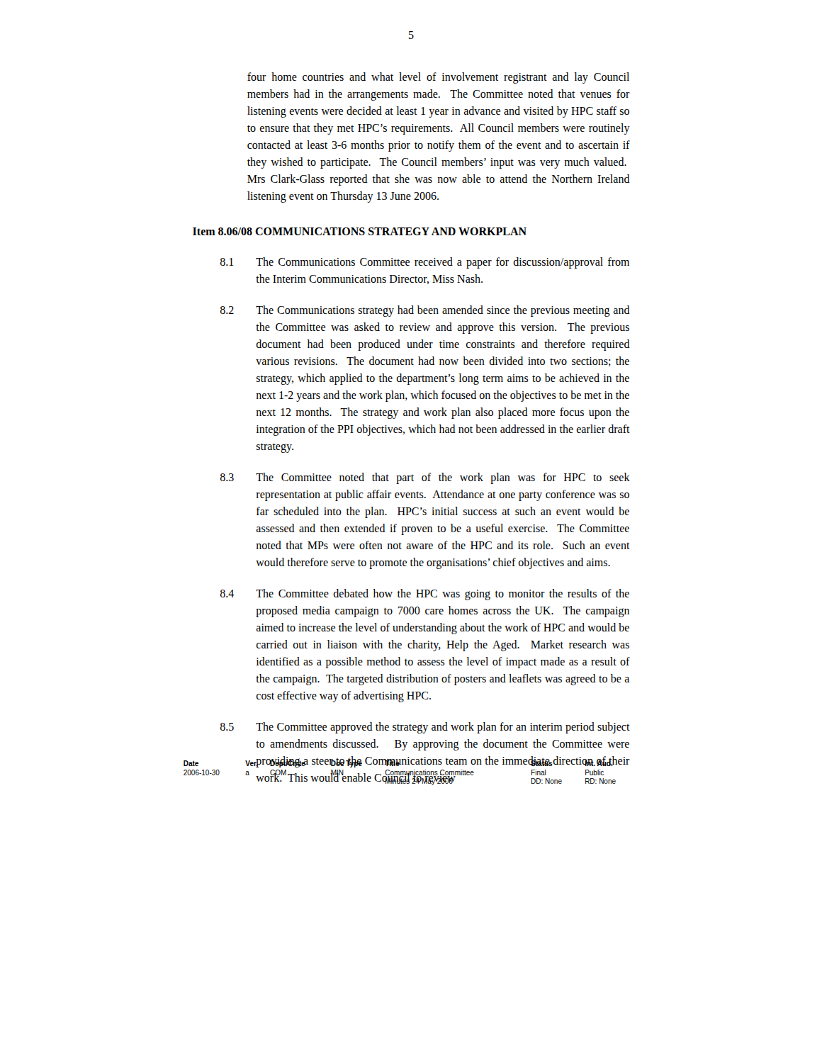5
four home countries and what level of involvement registrant and lay Council members had in the arrangements made. The Committee noted that venues for listening events were decided at least 1 year in advance and visited by HPC staff so to ensure that they met HPC’s requirements. All Council members were routinely contacted at least 3-6 months prior to notify them of the event and to ascertain if they wished to participate. The Council members’ input was very much valued. Mrs Clark-Glass reported that she was now able to attend the Northern Ireland listening event on Thursday 13 June 2006.
Item 8.06/08 COMMUNICATIONS STRATEGY AND WORKPLAN
8.1
The Communications Committee received a paper for discussion/approval from the Interim Communications Director, Miss Nash.
8.2
The Communications strategy had been amended since the previous meeting and the Committee was asked to review and approve this version. The previous document had been produced under time constraints and therefore required various revisions. The document had now been divided into two sections; the strategy, which applied to the department’s long term aims to be achieved in the next 1-2 years and the work plan, which focused on the objectives to be met in the next 12 months. The strategy and work plan also placed more focus upon the integration of the PPI objectives, which had not been addressed in the earlier draft strategy.
8.3
The Committee noted that part of the work plan was for HPC to seek representation at public affair events. Attendance at one party conference was so far scheduled into the plan. HPC’s initial success at such an event would be assessed and then extended if proven to be a useful exercise. The Committee noted that MPs were often not aware of the HPC and its role. Such an event would therefore serve to promote the organisations’ chief objectives and aims.
8.4
The Committee debated how the HPC was going to monitor the results of the proposed media campaign to 7000 care homes across the UK. The campaign aimed to increase the level of understanding about the work of HPC and would be carried out in liaison with the charity, Help the Aged. Market research was identified as a possible method to assess the level of impact made as a result of the campaign. The targeted distribution of posters and leaflets was agreed to be a cost effective way of advertising HPC.
8.5
The Committee approved the strategy and work plan for an interim period subject to amendments discussed. By approving the document the Committee were providing a steer to the Communications team on the immediate direction of their work. This would enable Council to review
| Date | Ver. | Dept/Cmte | Doc Type | Title | Status | Int. Aud. |
| 2006-10-30 | a | COM | MIN | Communications Committee Minutes 24 May 2006 | Final DD: None | Public RD: None |